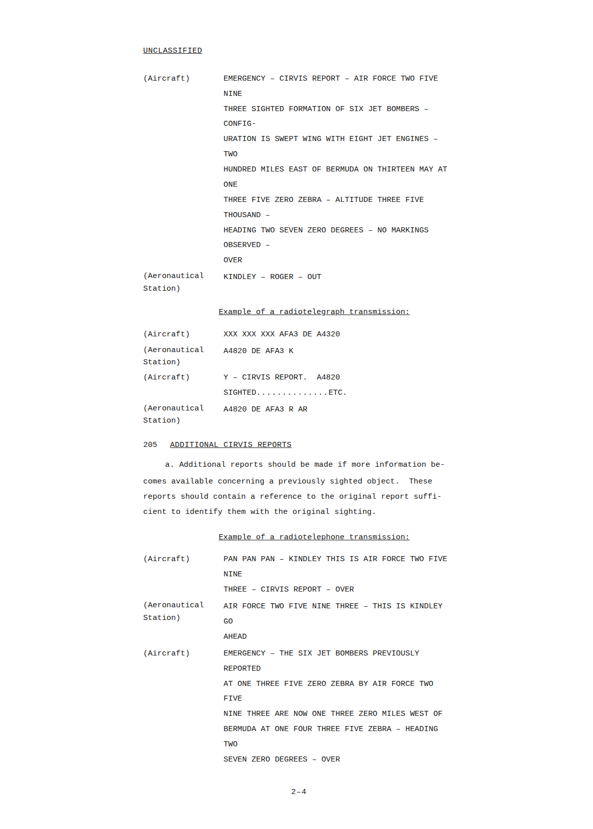UNCLASSIFIED
(Aircraft)
EMERGENCY – CIRVIS REPORT – AIR FORCE TWO FIVE NINE
THREE SIGHTED FORMATION OF SIX JET BOMBERS – CONFIG-
URATION IS SWEPT WING WITH EIGHT JET ENGINES – TWO
HUNDRED MILES EAST OF BERMUDA ON THIRTEEN MAY AT ONE
THREE FIVE ZERO ZEBRA – ALTITUDE THREE FIVE THOUSAND –
HEADING TWO SEVEN ZERO DEGREES – NO MARKINGS OBSERVED –
OVER
(Aeronautical Station)
KINDLEY – ROGER – OUT
Example of a radiotelegraph transmission:
(Aircraft)
XXX XXX XXX AFA3 DE A4320
(Aeronautical Station)
A4820 DE AFA3 K
(Aircraft)
Y – CIRVIS REPORT. A4820 SIGHTED.............. ETC.
(Aeronautical Station)
A4820 DE AFA3 R AR
205 ADDITIONAL CIRVIS REPORTS
a. Additional reports should be made if more information be-
comes available concerning a previously sighted object. These
reports should contain a reference to the original report suffi-
cient to identify them with the original sighting.
Example of a radiotelephone transmission:
(Aircraft)
PAN PAN PAN – KINDLEY THIS IS AIR FORCE TWO FIVE NINE
THREE – CIRVIS REPORT – OVER
(Aeronautical Station)
AIR FORCE TWO FIVE NINE THREE – THIS IS KINDLEY GO
AHEAD
(Aircraft)
EMERGENCY – THE SIX JET BOMBERS PREVIOUSLY REPORTED
AT ONE THREE FIVE ZERO ZEBRA BY AIR FORCE TWO FIVE
NINE THREE ARE NOW ONE THREE ZERO MILES WEST OF
BERMUDA AT ONE FOUR THREE FIVE ZEBRA – HEADING TWO
SEVEN ZERO DEGREES – OVER
2–4